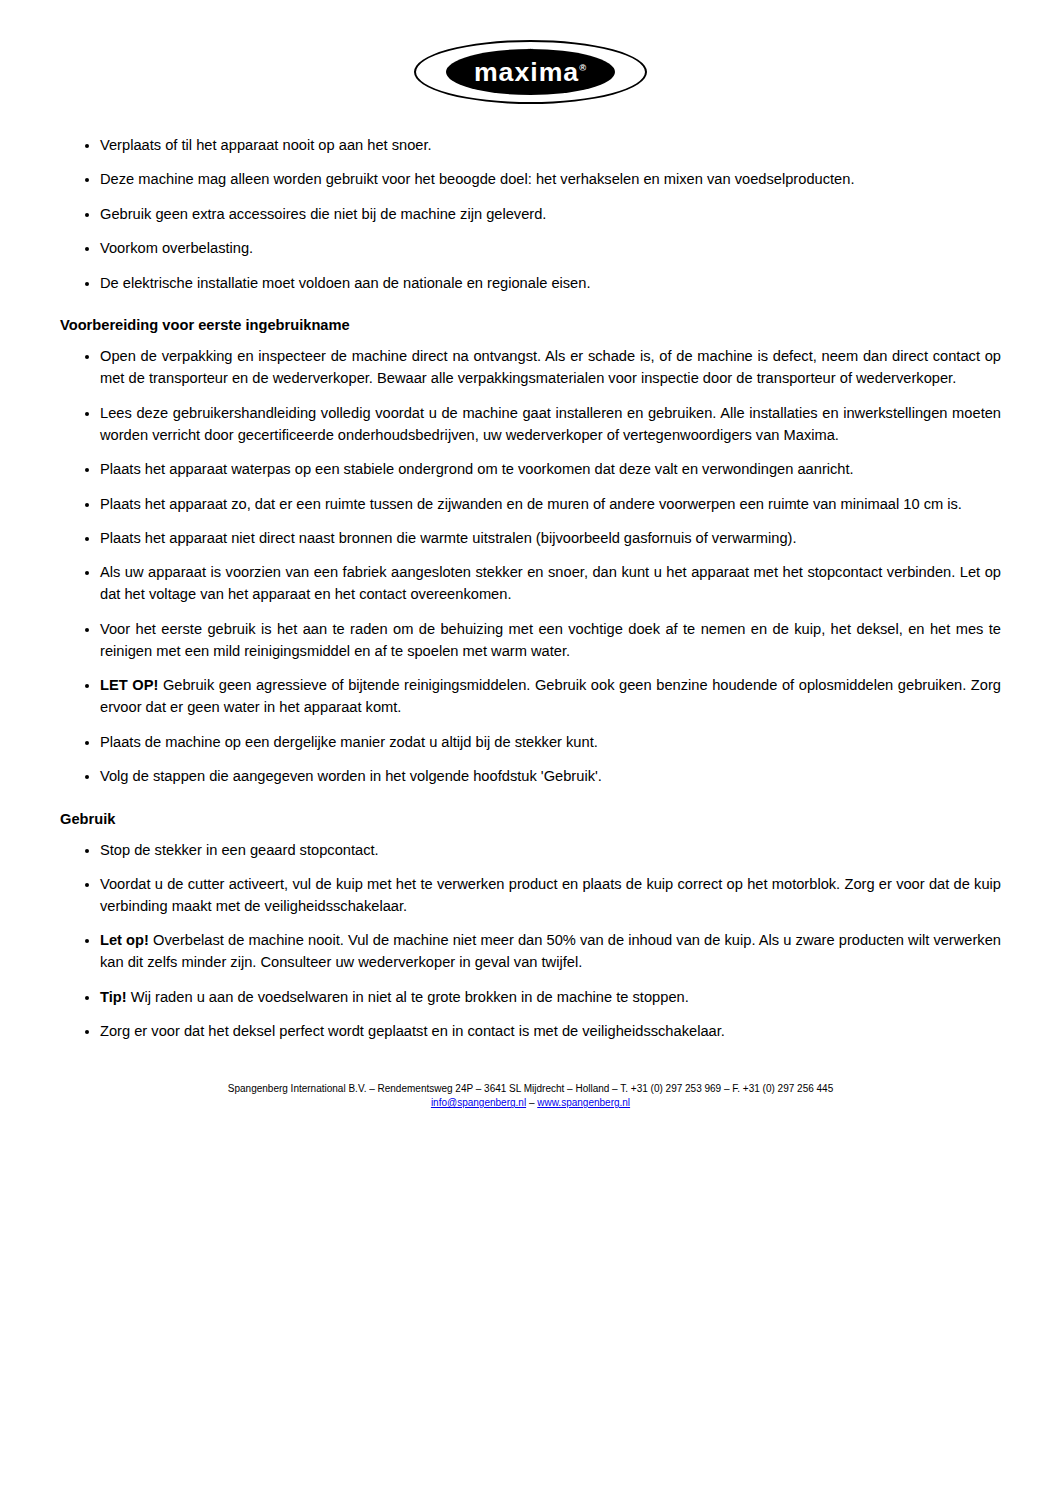♕ maxima®
Verplaats of til het apparaat nooit op aan het snoer.
Deze machine mag alleen worden gebruikt voor het beoogde doel: het verhakselen en mixen van voedselproducten.
Gebruik geen extra accessoires die niet bij de machine zijn geleverd.
Voorkom overbelasting.
De elektrische installatie moet voldoen aan de nationale en regionale eisen.
Voorbereiding voor eerste ingebruikname
Open de verpakking en inspecteer de machine direct na ontvangst. Als er schade is, of de machine is defect, neem dan direct contact op met de transporteur en de wederverkoper. Bewaar alle verpakkingsmaterialen voor inspectie door de transporteur of wederverkoper.
Lees deze gebruikershandleiding volledig voordat u de machine gaat installeren en gebruiken. Alle installaties en inwerkstellingen moeten worden verricht door gecertificeerde onderhoudsbedrijven, uw wederverkoper of vertegenwoordigers van Maxima.
Plaats het apparaat waterpas op een stabiele ondergrond om te voorkomen dat deze valt en verwondingen aanricht.
Plaats het apparaat zo, dat er een ruimte tussen de zijwanden en de muren of andere voorwerpen een ruimte van minimaal 10 cm is.
Plaats het apparaat niet direct naast bronnen die warmte uitstralen (bijvoorbeeld gasfornuis of verwarming).
Als uw apparaat is voorzien van een fabriek aangesloten stekker en snoer, dan kunt u het apparaat met het stopcontact verbinden. Let op dat het voltage van het apparaat en het contact overeenkomen.
Voor het eerste gebruik is het aan te raden om de behuizing met een vochtige doek af te nemen en de kuip, het deksel, en het mes te reinigen met een mild reinigingsmiddel en af te spoelen met warm water.
LET OP! Gebruik geen agressieve of bijtende reinigingsmiddelen. Gebruik ook geen benzine houdende of oplosmiddelen gebruiken. Zorg ervoor dat er geen water in het apparaat komt.
Plaats de machine op een dergelijke manier zodat u altijd bij de stekker kunt.
Volg de stappen die aangegeven worden in het volgende hoofdstuk 'Gebruik'.
Gebruik
Stop de stekker in een geaard stopcontact.
Voordat u de cutter activeert, vul de kuip met het te verwerken product en plaats de kuip correct op het motorblok. Zorg er voor dat de kuip verbinding maakt met de veiligheidsschakelaar.
Let op! Overbelast de machine nooit. Vul de machine niet meer dan 50% van de inhoud van de kuip. Als u zware producten wilt verwerken kan dit zelfs minder zijn. Consulteer uw wederverkoper in geval van twijfel.
Tip! Wij raden u aan de voedselwaren in niet al te grote brokken in de machine te stoppen.
Zorg er voor dat het deksel perfect wordt geplaatst en in contact is met de veiligheidsschakelaar.
Spangenberg International B.V. – Rendementsweg 24P – 3641 SL Mijdrecht – Holland – T. +31 (0) 297 253 969 – F. +31 (0) 297 256 445
info@spangenberg.nl – www.spangenberg.nl